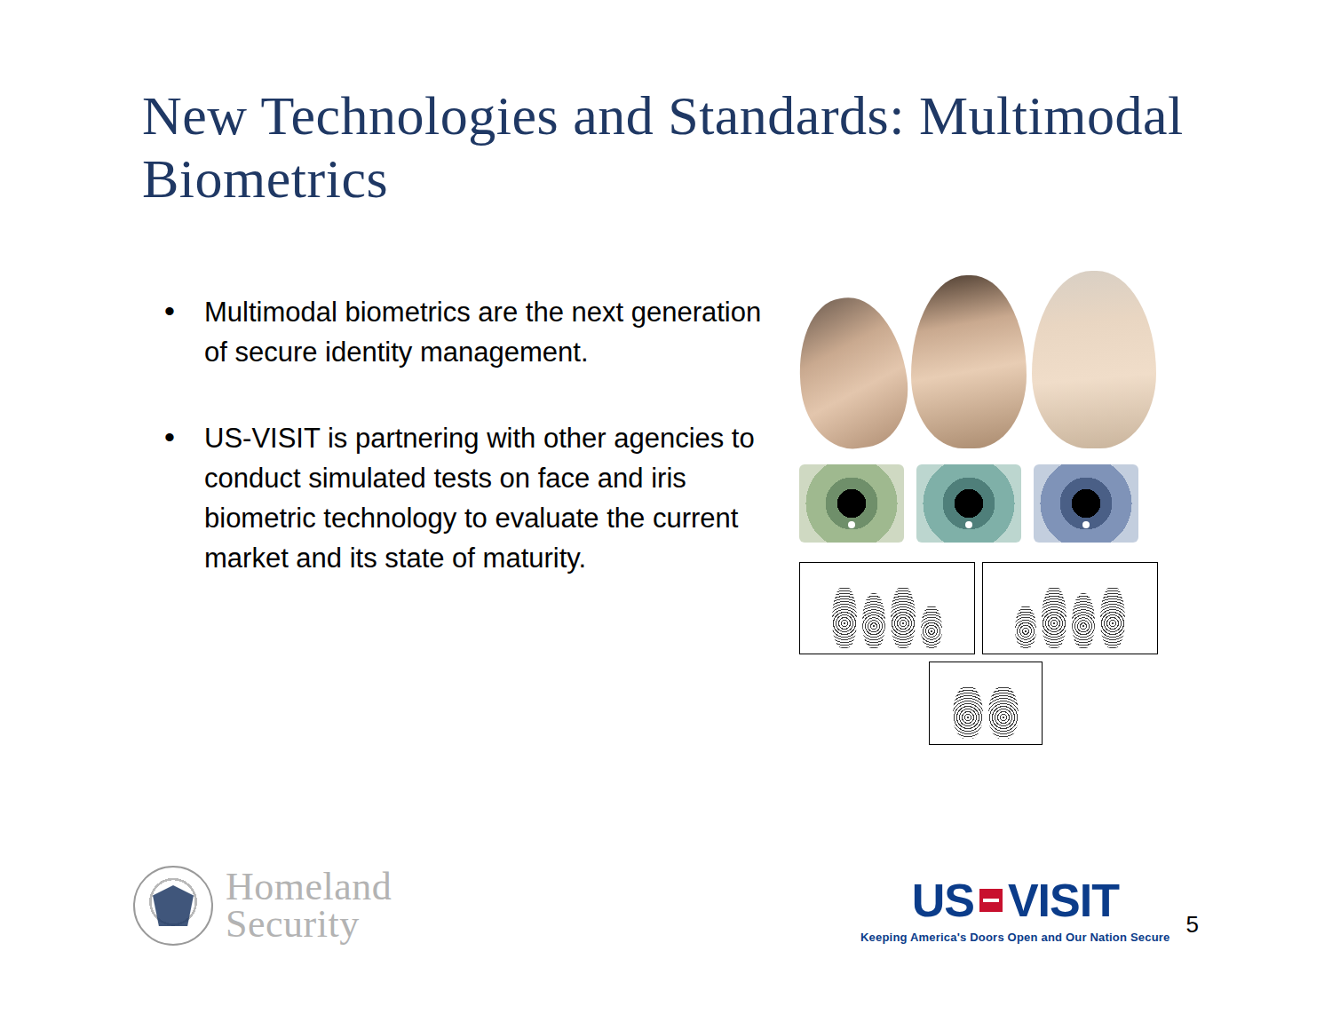New Technologies and Standards: Multimodal Biometrics
Multimodal biometrics are the next generation of secure identity management.
US-VISIT is partnering with other agencies to conduct simulated tests on face and iris biometric technology to evaluate the current market and its state of maturity.
Homeland
Security
US VISIT
Keeping America's Doors Open and Our Nation Secure
5